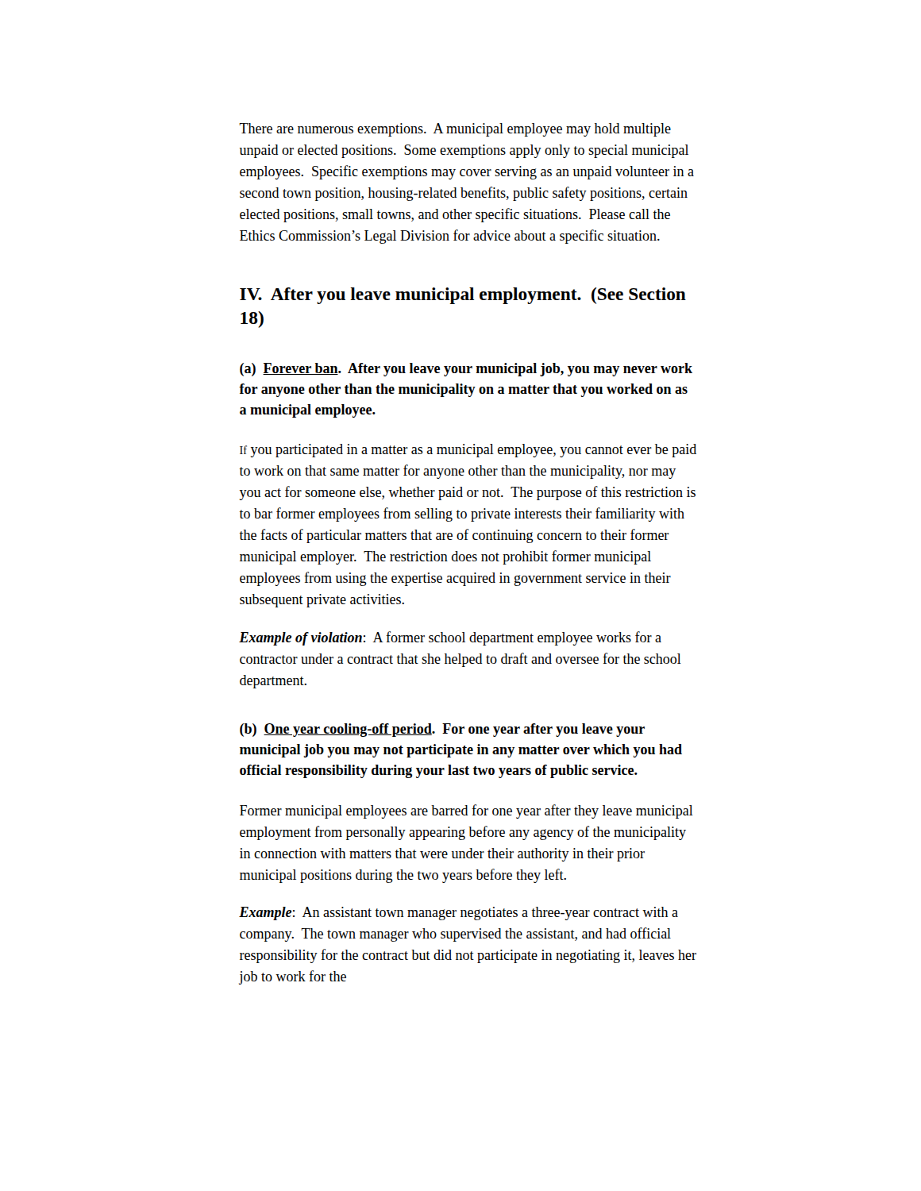There are numerous exemptions. A municipal employee may hold multiple unpaid or elected positions. Some exemptions apply only to special municipal employees. Specific exemptions may cover serving as an unpaid volunteer in a second town position, housing-related benefits, public safety positions, certain elected positions, small towns, and other specific situations. Please call the Ethics Commission’s Legal Division for advice about a specific situation.
IV. After you leave municipal employment. (See Section 18)
(a) Forever ban. After you leave your municipal job, you may never work for anyone other than the municipality on a matter that you worked on as a municipal employee.
If you participated in a matter as a municipal employee, you cannot ever be paid to work on that same matter for anyone other than the municipality, nor may you act for someone else, whether paid or not. The purpose of this restriction is to bar former employees from selling to private interests their familiarity with the facts of particular matters that are of continuing concern to their former municipal employer. The restriction does not prohibit former municipal employees from using the expertise acquired in government service in their subsequent private activities.
Example of violation: A former school department employee works for a contractor under a contract that she helped to draft and oversee for the school department.
(b) One year cooling-off period. For one year after you leave your municipal job you may not participate in any matter over which you had official responsibility during your last two years of public service.
Former municipal employees are barred for one year after they leave municipal employment from personally appearing before any agency of the municipality in connection with matters that were under their authority in their prior municipal positions during the two years before they left.
Example: An assistant town manager negotiates a three-year contract with a company. The town manager who supervised the assistant, and had official responsibility for the contract but did not participate in negotiating it, leaves her job to work for the